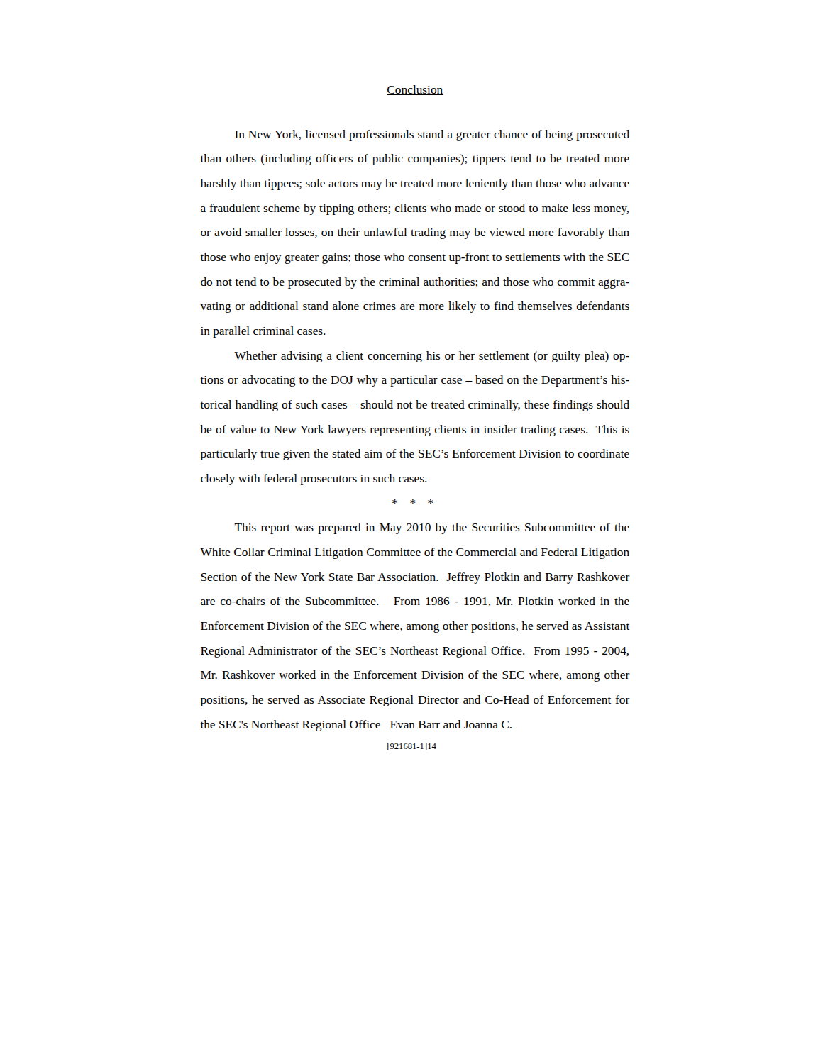Conclusion
In New York, licensed professionals stand a greater chance of being prosecuted than others (including officers of public companies); tippers tend to be treated more harshly than tippees; sole actors may be treated more leniently than those who advance a fraudulent scheme by tipping others; clients who made or stood to make less money, or avoid smaller losses, on their unlawful trading may be viewed more favorably than those who enjoy greater gains; those who consent up-front to settlements with the SEC do not tend to be prosecuted by the criminal authorities; and those who commit aggravating or additional stand alone crimes are more likely to find themselves defendants in parallel criminal cases.
Whether advising a client concerning his or her settlement (or guilty plea) options or advocating to the DOJ why a particular case – based on the Department’s historical handling of such cases – should not be treated criminally, these findings should be of value to New York lawyers representing clients in insider trading cases. This is particularly true given the stated aim of the SEC’s Enforcement Division to coordinate closely with federal prosecutors in such cases.
* * *
This report was prepared in May 2010 by the Securities Subcommittee of the White Collar Criminal Litigation Committee of the Commercial and Federal Litigation Section of the New York State Bar Association. Jeffrey Plotkin and Barry Rashkover are co-chairs of the Subcommittee. From 1986 - 1991, Mr. Plotkin worked in the Enforcement Division of the SEC where, among other positions, he served as Assistant Regional Administrator of the SEC’s Northeast Regional Office. From 1995 - 2004, Mr. Rashkover worked in the Enforcement Division of the SEC where, among other positions, he served as Associate Regional Director and Co-Head of Enforcement for the SEC's Northeast Regional Office Evan Barr and Joanna C.
[921681-1]14